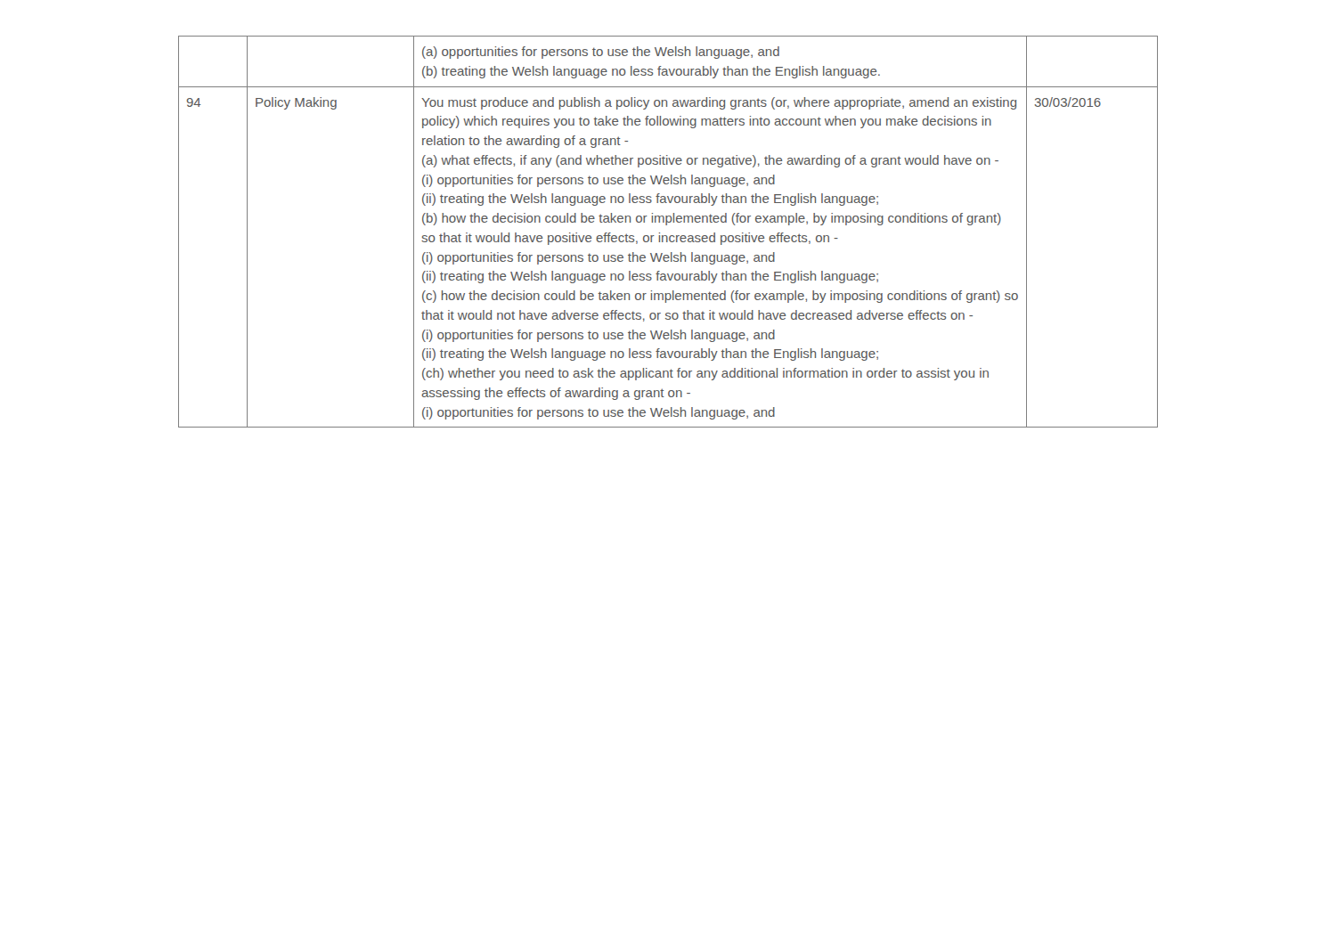| | | (a) opportunities for persons to use the Welsh language, and (b) treating the Welsh language no less favourably than the English language. | |
| 94 | Policy Making | You must produce and publish a policy on awarding grants (or, where appropriate, amend an existing policy) which requires you to take the following matters into account when you make decisions in relation to the awarding of a grant - (a) what effects, if any (and whether positive or negative), the awarding of a grant would have on - (i) opportunities for persons to use the Welsh language, and (ii) treating the Welsh language no less favourably than the English language; (b) how the decision could be taken or implemented (for example, by imposing conditions of grant) so that it would have positive effects, or increased positive effects, on - (i) opportunities for persons to use the Welsh language, and (ii) treating the Welsh language no less favourably than the English language; (c) how the decision could be taken or implemented (for example, by imposing conditions of grant) so that it would not have adverse effects, or so that it would have decreased adverse effects on - (i) opportunities for persons to use the Welsh language, and (ii) treating the Welsh language no less favourably than the English language; (ch) whether you need to ask the applicant for any additional information in order to assist you in assessing the effects of awarding a grant on - (i) opportunities for persons to use the Welsh language, and | 30/03/2016 |